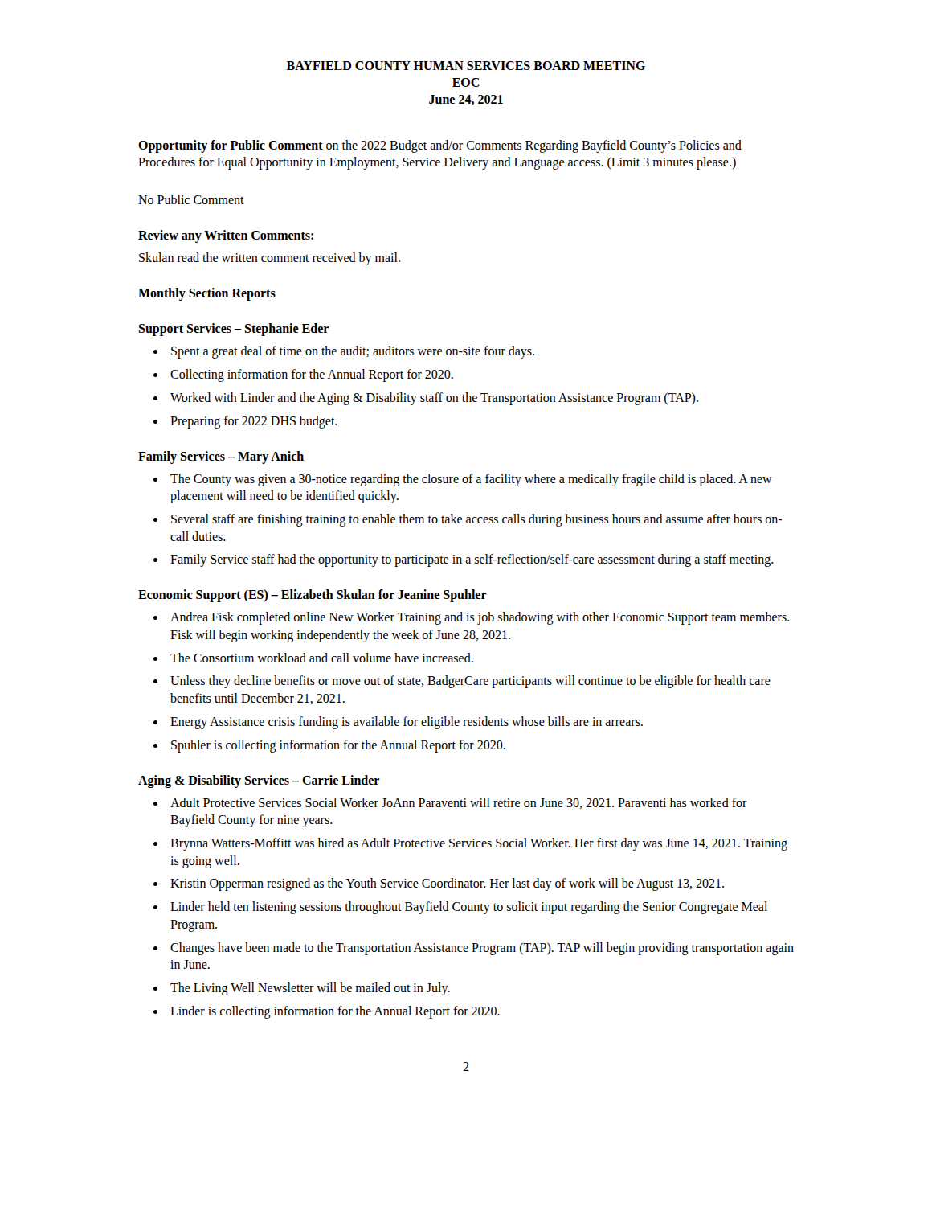BAYFIELD COUNTY HUMAN SERVICES BOARD MEETING EOC June 24, 2021
Opportunity for Public Comment on the 2022 Budget and/or Comments Regarding Bayfield County’s Policies and Procedures for Equal Opportunity in Employment, Service Delivery and Language access. (Limit 3 minutes please.)
No Public Comment
Review any Written Comments:
Skulan read the written comment received by mail.
Monthly Section Reports
Support Services – Stephanie Eder
Spent a great deal of time on the audit; auditors were on-site four days.
Collecting information for the Annual Report for 2020.
Worked with Linder and the Aging & Disability staff on the Transportation Assistance Program (TAP).
Preparing for 2022 DHS budget.
Family Services – Mary Anich
The County was given a 30-notice regarding the closure of a facility where a medically fragile child is placed. A new placement will need to be identified quickly.
Several staff are finishing training to enable them to take access calls during business hours and assume after hours on-call duties.
Family Service staff had the opportunity to participate in a self-reflection/self-care assessment during a staff meeting.
Economic Support (ES) – Elizabeth Skulan for Jeanine Spuhler
Andrea Fisk completed online New Worker Training and is job shadowing with other Economic Support team members. Fisk will begin working independently the week of June 28, 2021.
The Consortium workload and call volume have increased.
Unless they decline benefits or move out of state, BadgerCare participants will continue to be eligible for health care benefits until December 21, 2021.
Energy Assistance crisis funding is available for eligible residents whose bills are in arrears.
Spuhler is collecting information for the Annual Report for 2020.
Aging & Disability Services – Carrie Linder
Adult Protective Services Social Worker JoAnn Paraventi will retire on June 30, 2021. Paraventi has worked for Bayfield County for nine years.
Brynna Watters-Moffitt was hired as Adult Protective Services Social Worker. Her first day was June 14, 2021. Training is going well.
Kristin Opperman resigned as the Youth Service Coordinator. Her last day of work will be August 13, 2021.
Linder held ten listening sessions throughout Bayfield County to solicit input regarding the Senior Congregate Meal Program.
Changes have been made to the Transportation Assistance Program (TAP). TAP will begin providing transportation again in June.
The Living Well Newsletter will be mailed out in July.
Linder is collecting information for the Annual Report for 2020.
2